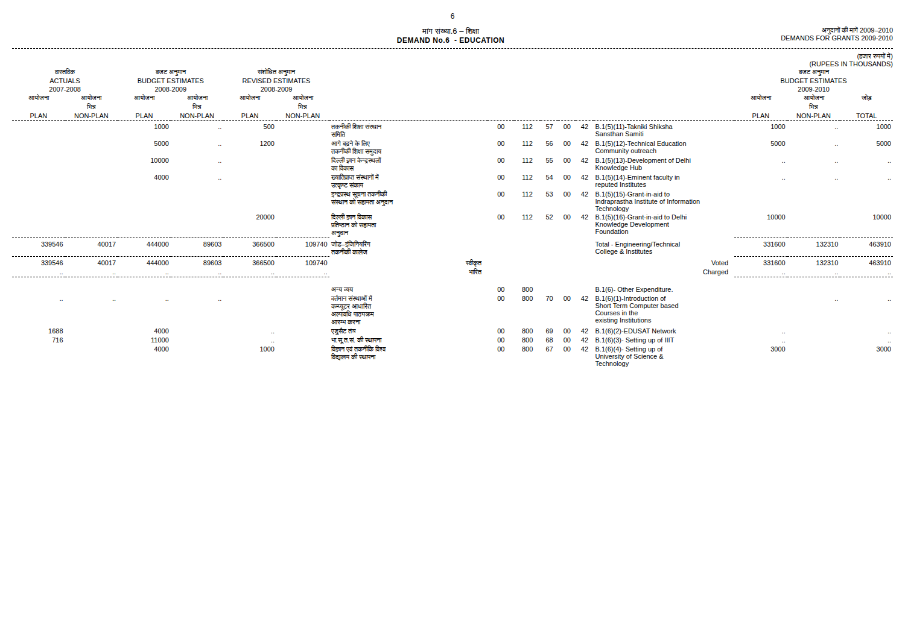6
मांग संख्या.6 – शिक्षा
DEMAND No.6 - EDUCATION
अनुदानों की मांगें 2009–2010
DEMANDS FOR GRANTS 2009-2010
(हजार रुपयों में)
(RUPEES IN THOUSANDS)
| वास्तविक | बजट अनुमान | संशोधित अनुमान | | | बजट अनुमान |
| ACTUALS | BUDGET ESTIMATES | REVISED ESTIMATES | | | BUDGET ESTIMATES |
| 2007-2008 | 2008-2009 | 2008-2009 | | | 2009-2010 |
| आयोजना | आयोजना | आयोजना | आयोजना | आयोजना | आयोजना | | | आयोजना | आयोजना | जोड़ |
| | भिन्न | | भिन्न | | भिन्न | | | | भिन्न | |
| PLAN | NON-PLAN | PLAN | NON-PLAN | PLAN | NON-PLAN | | | PLAN | NON-PLAN | TOTAL |
| | | 1000 | .. | 500 | | तकनीकी शिक्षा संस्थान समिति | 00 | 112 | 57 | 00 | 42 | B.1(5)(11)-Takniki Shiksha Sansthan Samiti | 1000 | .. | 1000 |
| | | 5000 | .. | 1200 | | आगे बढ़ने के लिए तकनीकी शिक्षा समुदाय | 00 | 112 | 56 | 00 | 42 | B.1(5)(12)-Technical Education Community outreach | 5000 | .. | 5000 |
| | | 10000 | .. | | | दिल्ली ज्ञान केन्द्रस्थलों का विकास | 00 | 112 | 55 | 00 | 42 | B.1(5)(13)-Development of Delhi Knowledge Hub | .. | .. | .. |
| | | 4000 | .. | | | ख्यातिप्राप्त संस्थानों में उत्कृष्ट संकाय | 00 | 112 | 54 | 00 | 42 | B.1(5)(14)-Eminent faculty in reputed Institutes | .. | .. | .. |
| | | | | | | इन्द्रप्रस्थ सूचना तकनीकी संस्थान को सहायता अनुदान | 00 | 112 | 53 | 00 | 42 | B.1(5)(15)-Grant-in-aid to Indraprastha Institute of Information Technology | | | |
| | | | | 20000 | | दिल्ली ज्ञान विकास प्रतिष्ठान को सहायता अनुदान | 00 | 112 | 52 | 00 | 42 | B.1(5)(16)-Grant-in-aid to Delhi Knowledge Development Foundation | 10000 | | 10000 |
| 339546 | 40017 | 444000 | 89603 | 366500 | 109740 | जोड़–इंजिनियरिंग तकनीकी कालेज | | | | | | Total - Engineering/Technical College & Institutes | 331600 | 132310 | 463910 |
| 339546 | 40017 | 444000 | 89603 | 366500 | 109740 | स्वीकृत | | | | | | Voted | 331600 | 132310 | 463910 |
| .. | .. | .. | .. | .. | .. | भारित | | | | | | Charged | .. | .. | .. |
| | | | | | | अन्य व्यय | 00 | 800 | | | | B.1(6)- Other Expenditure. | | | |
| .. | .. | .. | .. | | | वर्तमान संस्थाओं में कम्प्यूटर आधारित अल्पावधि पाठ्यक्रम आरम्भ करना | 00 | 800 | 70 | 00 | 42 | B.1(6)(1)-Introduction of Short Term Computer based Courses in the existing Institutions | | .. | .. |
| 1688 | | 4000 | | .. | | एडुसैट तंत्र | 00 | 800 | 69 | 00 | 42 | B.1(6)(2)-EDUSAT Network | .. | | .. |
| 716 | | 11000 | | .. | | भा.सू.त.सं. की स्थापना | 00 | 800 | 68 | 00 | 42 | B.1(6)(3)- Setting up of IIIT | .. | | .. |
| | | 4000 | | 1000 | | विज्ञान एवं तकनीकि विश्व विद्यालय की स्थापना | 00 | 800 | 67 | 00 | 42 | B.1(6)(4)- Setting up of University of Science & Technology | 3000 | | 3000 |